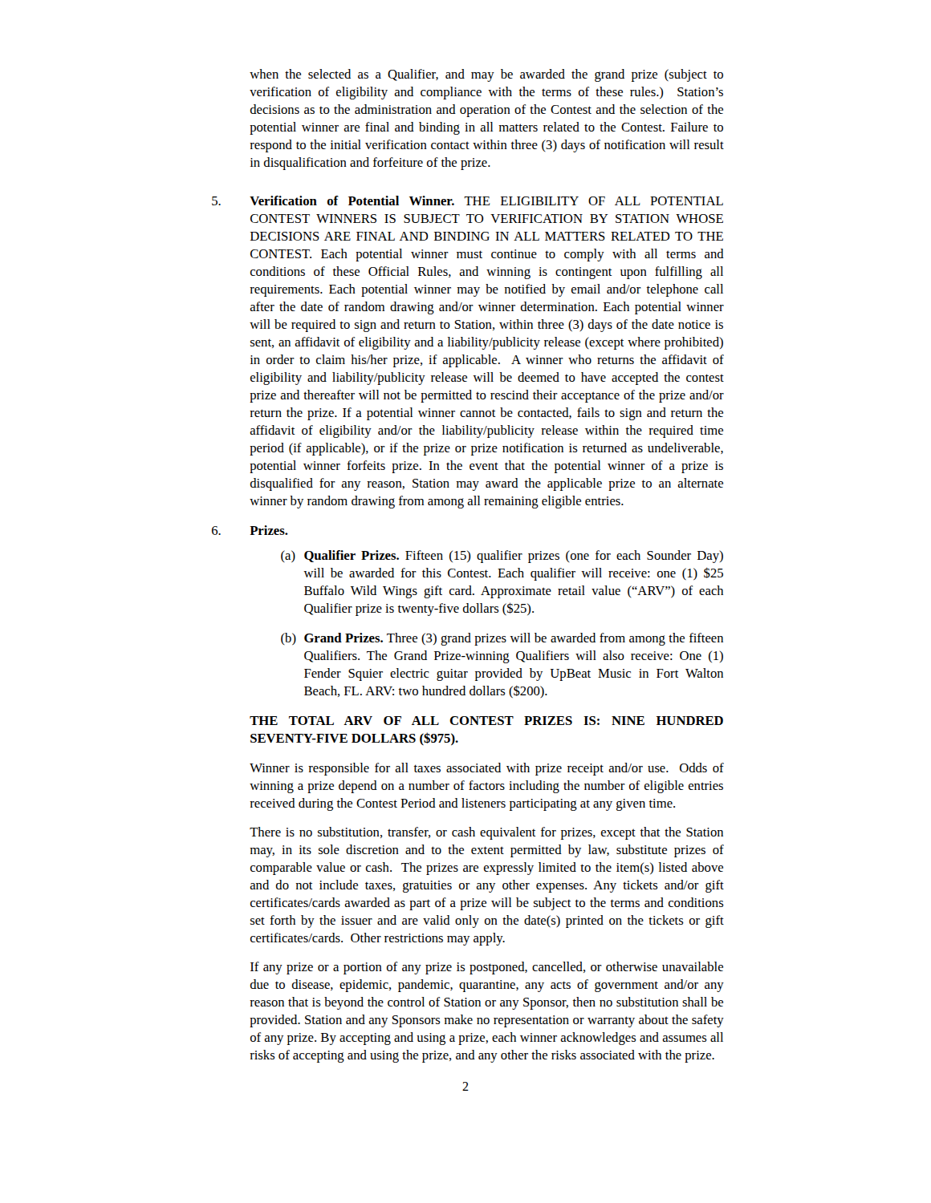when the selected as a Qualifier, and may be awarded the grand prize (subject to verification of eligibility and compliance with the terms of these rules.) Station’s decisions as to the administration and operation of the Contest and the selection of the potential winner are final and binding in all matters related to the Contest. Failure to respond to the initial verification contact within three (3) days of notification will result in disqualification and forfeiture of the prize.
5.
Verification of Potential Winner. THE ELIGIBILITY OF ALL POTENTIAL CONTEST WINNERS IS SUBJECT TO VERIFICATION BY STATION WHOSE DECISIONS ARE FINAL AND BINDING IN ALL MATTERS RELATED TO THE CONTEST. Each potential winner must continue to comply with all terms and conditions of these Official Rules, and winning is contingent upon fulfilling all requirements. Each potential winner may be notified by email and/or telephone call after the date of random drawing and/or winner determination. Each potential winner will be required to sign and return to Station, within three (3) days of the date notice is sent, an affidavit of eligibility and a liability/publicity release (except where prohibited) in order to claim his/her prize, if applicable. A winner who returns the affidavit of eligibility and liability/publicity release will be deemed to have accepted the contest prize and thereafter will not be permitted to rescind their acceptance of the prize and/or return the prize. If a potential winner cannot be contacted, fails to sign and return the affidavit of eligibility and/or the liability/publicity release within the required time period (if applicable), or if the prize or prize notification is returned as undeliverable, potential winner forfeits prize. In the event that the potential winner of a prize is disqualified for any reason, Station may award the applicable prize to an alternate winner by random drawing from among all remaining eligible entries.
6.
Prizes.
(a)
Qualifier Prizes. Fifteen (15) qualifier prizes (one for each Sounder Day) will be awarded for this Contest. Each qualifier will receive: one (1) $25 Buffalo Wild Wings gift card. Approximate retail value (“ARV”) of each Qualifier prize is twenty-five dollars ($25).
(b)
Grand Prizes. Three (3) grand prizes will be awarded from among the fifteen Qualifiers. The Grand Prize-winning Qualifiers will also receive: One (1) Fender Squier electric guitar provided by UpBeat Music in Fort Walton Beach, FL. ARV: two hundred dollars ($200).
THE TOTAL ARV OF ALL CONTEST PRIZES IS: NINE HUNDRED SEVENTY-FIVE DOLLARS ($975).
Winner is responsible for all taxes associated with prize receipt and/or use. Odds of winning a prize depend on a number of factors including the number of eligible entries received during the Contest Period and listeners participating at any given time.
There is no substitution, transfer, or cash equivalent for prizes, except that the Station may, in its sole discretion and to the extent permitted by law, substitute prizes of comparable value or cash. The prizes are expressly limited to the item(s) listed above and do not include taxes, gratuities or any other expenses. Any tickets and/or gift certificates/cards awarded as part of a prize will be subject to the terms and conditions set forth by the issuer and are valid only on the date(s) printed on the tickets or gift certificates/cards. Other restrictions may apply.
If any prize or a portion of any prize is postponed, cancelled, or otherwise unavailable due to disease, epidemic, pandemic, quarantine, any acts of government and/or any reason that is beyond the control of Station or any Sponsor, then no substitution shall be provided. Station and any Sponsors make no representation or warranty about the safety of any prize. By accepting and using a prize, each winner acknowledges and assumes all risks of accepting and using the prize, and any other the risks associated with the prize.
2